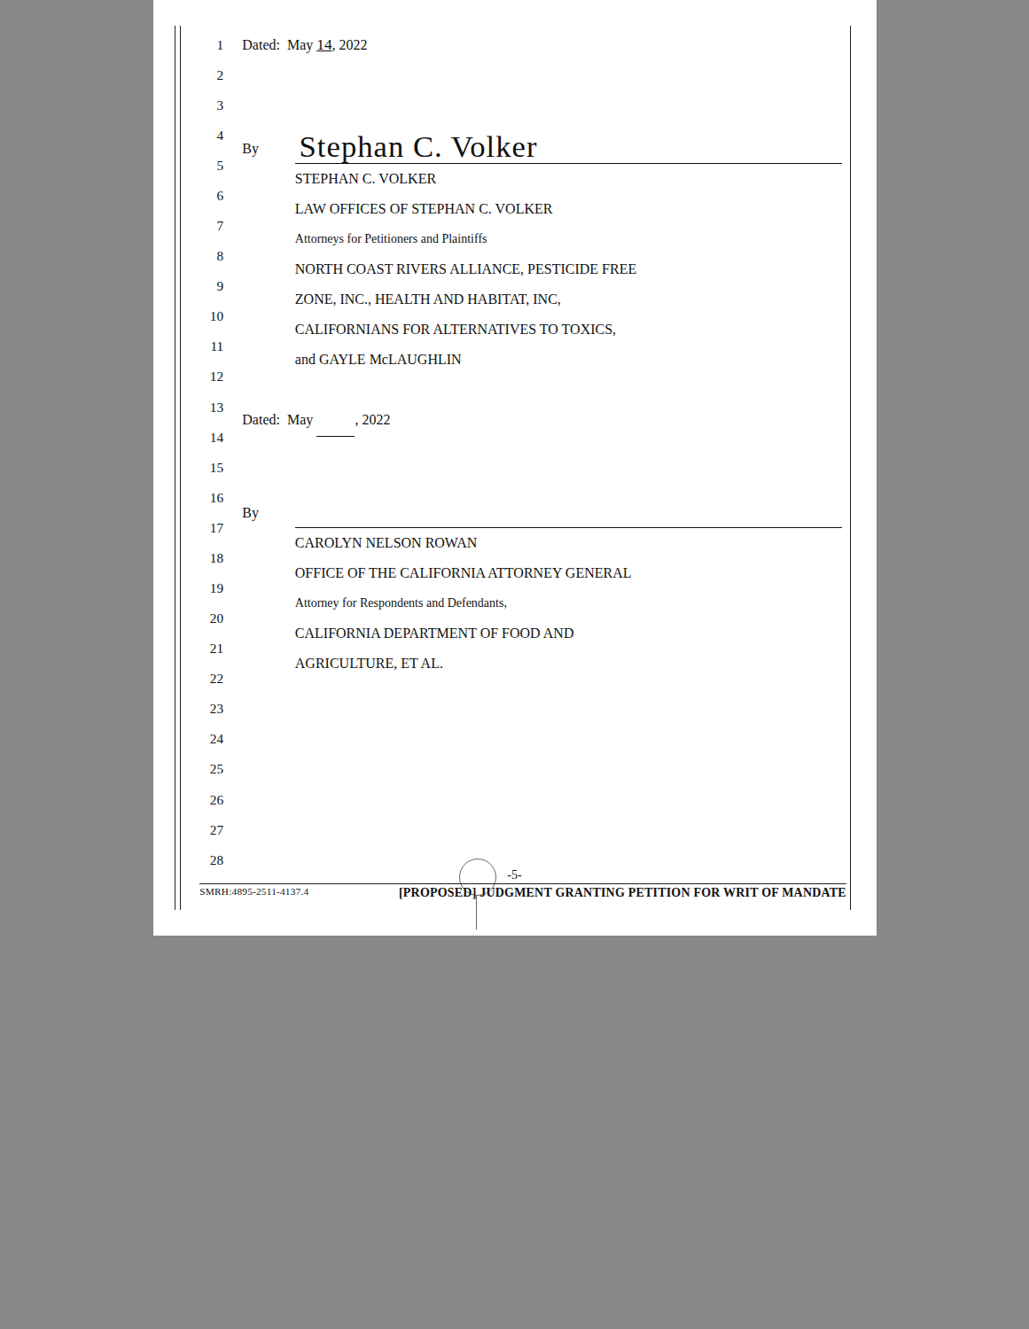1
2
3
4
5
6
7
8
9
10
11
12
13
14
15
16
17
18
19
20
21
22
23
24
25
26
27
28
Dated: May 14, 2022
By
Stephan C. Volker
Stephan C. Volker
Law Offices of Stephan C. Volker
Attorneys for Petitioners and Plaintiffs
North Coast Rivers Alliance, Pesticide Free
Zone, Inc., Health and Habitat, Inc,
Californians for Alternatives to Toxics,
and GAYLE McLAUGHLIN
Dated: May , 2022
By
Carolyn Nelson Rowan
Office of the California Attorney General
Attorney for Respondents and Defendants,
California Department of Food and
Agriculture, et al.
-5-
SMRH:4895-2511-4137.4
[PROPOSED] JUDGMENT GRANTING PETITION FOR WRIT OF MANDATE